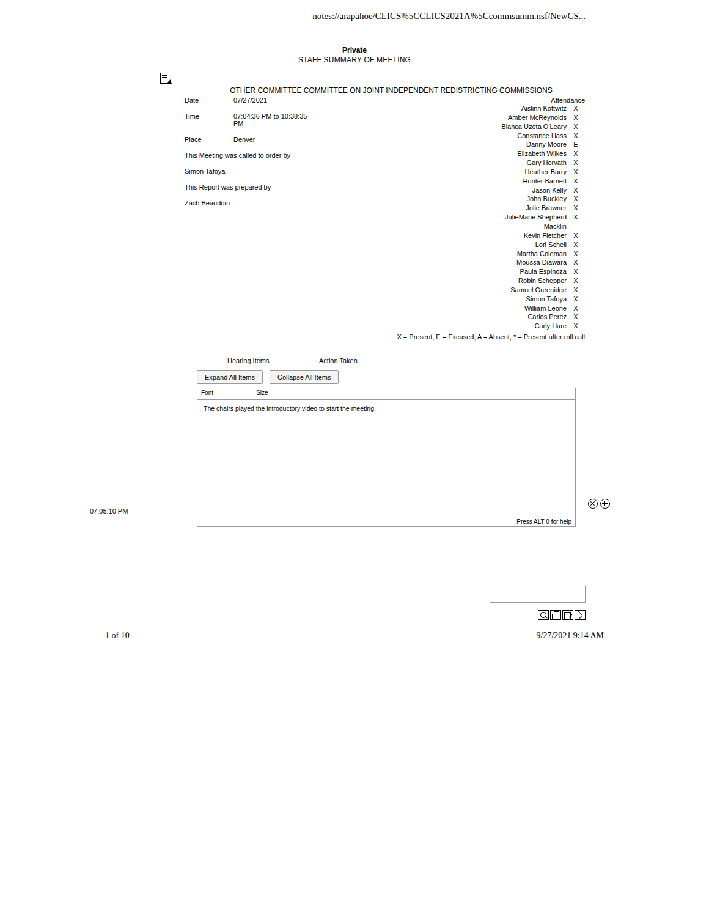notes://arapahoe/CLICS%5CCLICS2021A%5Ccommsumm.nsf/NewCS...
Private
STAFF SUMMARY OF MEETING
OTHER COMMITTEE COMMITTEE ON JOINT INDEPENDENT REDISTRICTING COMMISSIONS
| / Date / 07/27/2021 / / Time / 07:04:36 PM to 10:38:35 PM / / Place / Denver / / This Meeting was called to order by / / Simon Tafoya / / This Report was prepared by / / Zach Beaudoin / | Attendance / Aislinn Kottwitz / X / / Amber McReynolds / X / / Blanca Uzeta O'Leary / X / / Constance Hass / X / / Danny Moore / E / / Elizabeth Wilkes / X / / Gary Horvath / X / / Heather Barry / X / / Hunter Barnett / X / / Jason Kelly / X / / John Buckley / X / / Jolie Brawner / X / / JulieMarie Shepherd Macklin / X / / Kevin Fletcher / X / / Lori Schell / X / / Martha Coleman / X / / Moussa Diawara / X / / Paula Espinoza / X / / Robin Schepper / X / / Samuel Greenidge / X / / Simon Tafoya / X / / William Leone / X / / Carlos Perez / X / / Carly Hare / X / X = Present, E = Excused, A = Absent, * = Present after roll call |
Hearing Items Action Taken
Expand All Items Collapse All Items
07:05:10 PM
Font
Size
The chairs played the introductory video to start the meeting.
Press ALT 0 for help
1 of 10
9/27/2021 9:14 AM